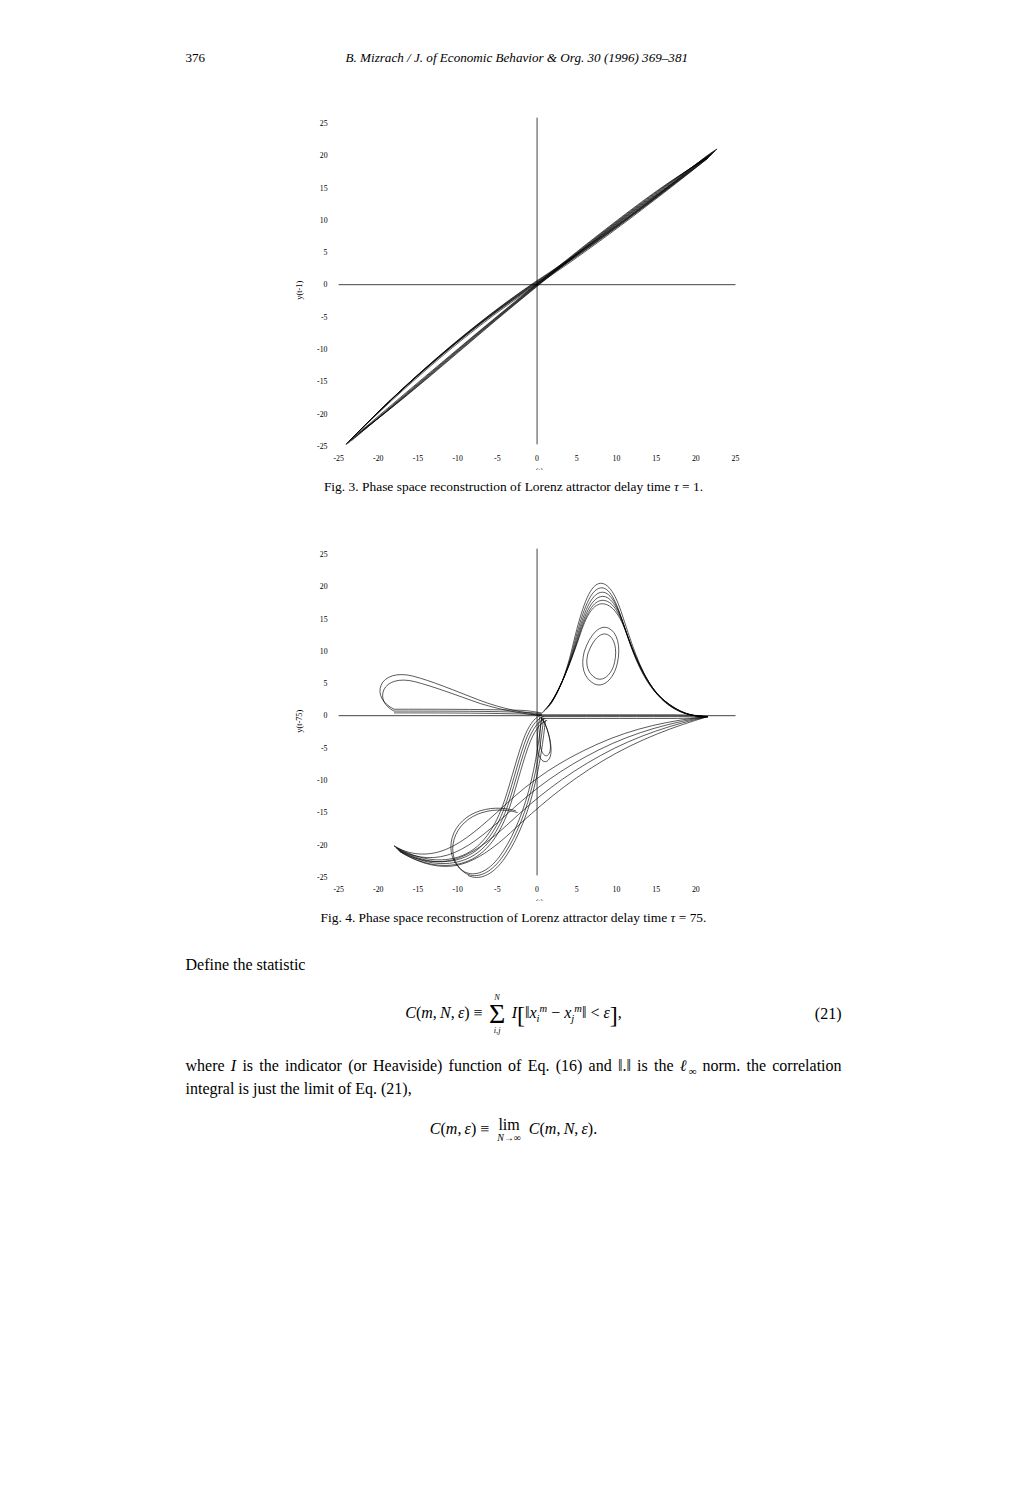376 B. Mizrach / J. of Economic Behavior & Org. 30 (1996) 369–381
25 20 15 10 5 0 -5 -10 -15 -20 -25 y(t-1) -25 -20 -15 -10 -5 0 5 10 15 20 25 y(t)
Fig. 3. Phase space reconstruction of Lorenz attractor delay time τ = 1.
25 20 15 10 5 0 -5 -10 -15 -20 -25 y(t-75) -25 -20 -15 -10 -5 0 5 10 15 20 y(t)
Fig. 4. Phase space reconstruction of Lorenz attractor delay time τ = 75.
Define the statistic
C(m, N, ε) ≡ N Σ i,j I[‖xim − xjm‖ < ε],
(21)
where I is the indicator (or Heaviside) function of Eq. (16) and ‖.‖ is the ℓ∞ norm. the correlation integral is just the limit of Eq. (21),
C(m, ε) ≡ lim N→∞ C(m, N, ε).